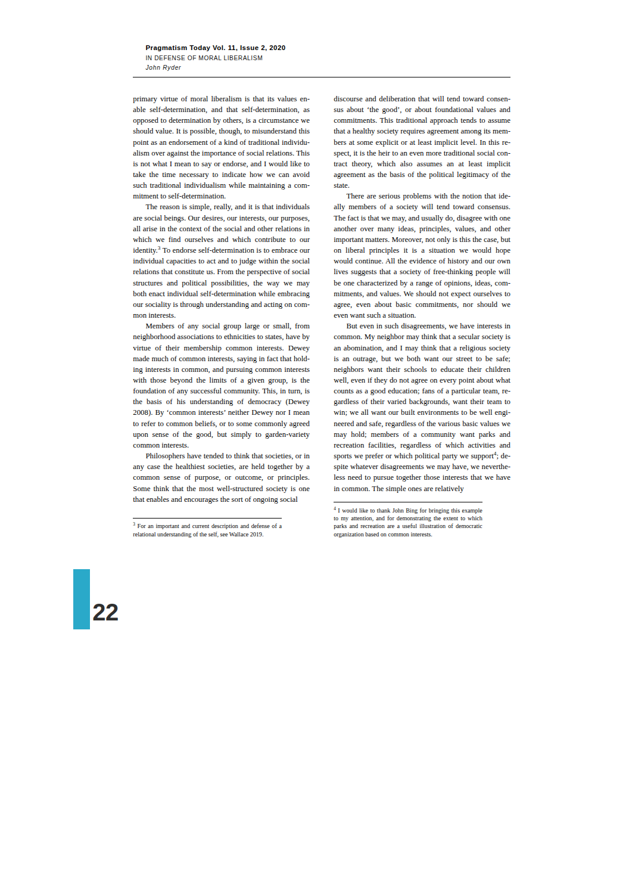Pragmatism Today Vol. 11, Issue 2, 2020
In Defense of Moral Liberalism
John Ryder
primary virtue of moral liberalism is that its values enable self-determination, and that self-determination, as opposed to determination by others, is a circumstance we should value. It is possible, though, to misunderstand this point as an endorsement of a kind of traditional individualism over against the importance of social relations. This is not what I mean to say or endorse, and I would like to take the time necessary to indicate how we can avoid such traditional individualism while maintaining a commitment to self-determination.
The reason is simple, really, and it is that individuals are social beings. Our desires, our interests, our purposes, all arise in the context of the social and other relations in which we find ourselves and which contribute to our identity.3 To endorse self-determination is to embrace our individual capacities to act and to judge within the social relations that constitute us. From the perspective of social structures and political possibilities, the way we may both enact individual self-determination while embracing our sociality is through understanding and acting on common interests.
Members of any social group large or small, from neighborhood associations to ethnicities to states, have by virtue of their membership common interests. Dewey made much of common interests, saying in fact that holding interests in common, and pursuing common interests with those beyond the limits of a given group, is the foundation of any successful community. This, in turn, is the basis of his understanding of democracy (Dewey 2008). By ‘common interests’ neither Dewey nor I mean to refer to common beliefs, or to some commonly agreed upon sense of the good, but simply to garden-variety common interests.
Philosophers have tended to think that societies, or in any case the healthiest societies, are held together by a common sense of purpose, or outcome, or principles. Some think that the most well-structured society is one that enables and encourages the sort of ongoing social
3 For an important and current description and defense of a relational understanding of the self, see Wallace 2019.
discourse and deliberation that will tend toward consensus about ‘the good’, or about foundational values and commitments. This traditional approach tends to assume that a healthy society requires agreement among its members at some explicit or at least implicit level. In this respect, it is the heir to an even more traditional social contract theory, which also assumes an at least implicit agreement as the basis of the political legitimacy of the state.
There are serious problems with the notion that ideally members of a society will tend toward consensus. The fact is that we may, and usually do, disagree with one another over many ideas, principles, values, and other important matters. Moreover, not only is this the case, but on liberal principles it is a situation we would hope would continue. All the evidence of history and our own lives suggests that a society of free-thinking people will be one characterized by a range of opinions, ideas, commitments, and values. We should not expect ourselves to agree, even about basic commitments, nor should we even want such a situation.
But even in such disagreements, we have interests in common. My neighbor may think that a secular society is an abomination, and I may think that a religious society is an outrage, but we both want our street to be safe; neighbors want their schools to educate their children well, even if they do not agree on every point about what counts as a good education; fans of a particular team, regardless of their varied backgrounds, want their team to win; we all want our built environments to be well engineered and safe, regardless of the various basic values we may hold; members of a community want parks and recreation facilities, regardless of which activities and sports we prefer or which political party we support4; despite whatever disagreements we may have, we nevertheless need to pursue together those interests that we have in common. The simple ones are relatively
4 I would like to thank John Bing for bringing this example to my attention, and for demonstrating the extent to which parks and recreation are a useful illustration of democratic organization based on common interests.
22